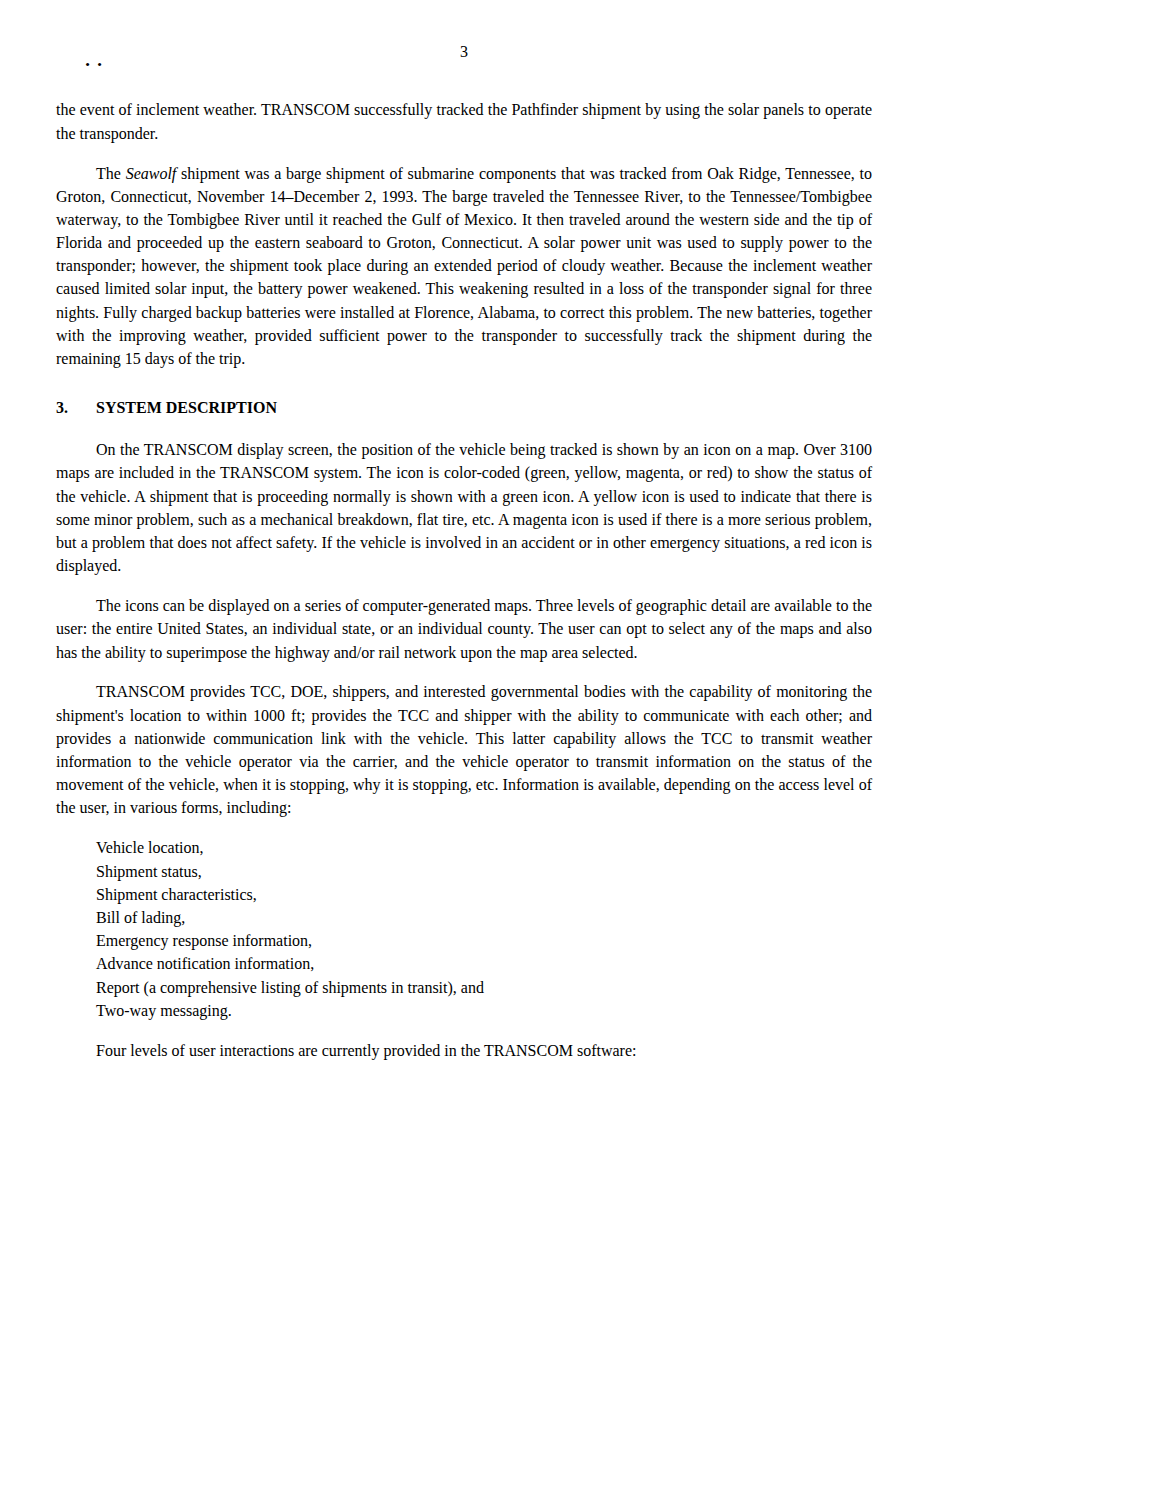• •
3
the event of inclement weather. TRANSCOM successfully tracked the Pathfinder shipment by using the solar panels to operate the transponder.
The Seawolf shipment was a barge shipment of submarine components that was tracked from Oak Ridge, Tennessee, to Groton, Connecticut, November 14–December 2, 1993. The barge traveled the Tennessee River, to the Tennessee/Tombigbee waterway, to the Tombigbee River until it reached the Gulf of Mexico. It then traveled around the western side and the tip of Florida and proceeded up the eastern seaboard to Groton, Connecticut. A solar power unit was used to supply power to the transponder; however, the shipment took place during an extended period of cloudy weather. Because the inclement weather caused limited solar input, the battery power weakened. This weakening resulted in a loss of the transponder signal for three nights. Fully charged backup batteries were installed at Florence, Alabama, to correct this problem. The new batteries, together with the improving weather, provided sufficient power to the transponder to successfully track the shipment during the remaining 15 days of the trip.
3. SYSTEM DESCRIPTION
On the TRANSCOM display screen, the position of the vehicle being tracked is shown by an icon on a map. Over 3100 maps are included in the TRANSCOM system. The icon is color-coded (green, yellow, magenta, or red) to show the status of the vehicle. A shipment that is proceeding normally is shown with a green icon. A yellow icon is used to indicate that there is some minor problem, such as a mechanical breakdown, flat tire, etc. A magenta icon is used if there is a more serious problem, but a problem that does not affect safety. If the vehicle is involved in an accident or in other emergency situations, a red icon is displayed.
The icons can be displayed on a series of computer-generated maps. Three levels of geographic detail are available to the user: the entire United States, an individual state, or an individual county. The user can opt to select any of the maps and also has the ability to superimpose the highway and/or rail network upon the map area selected.
TRANSCOM provides TCC, DOE, shippers, and interested governmental bodies with the capability of monitoring the shipment's location to within 1000 ft; provides the TCC and shipper with the ability to communicate with each other; and provides a nationwide communication link with the vehicle. This latter capability allows the TCC to transmit weather information to the vehicle operator via the carrier, and the vehicle operator to transmit information on the status of the movement of the vehicle, when it is stopping, why it is stopping, etc. Information is available, depending on the access level of the user, in various forms, including:
Vehicle location,
Shipment status,
Shipment characteristics,
Bill of lading,
Emergency response information,
Advance notification information,
Report (a comprehensive listing of shipments in transit), and
Two-way messaging.
Four levels of user interactions are currently provided in the TRANSCOM software: